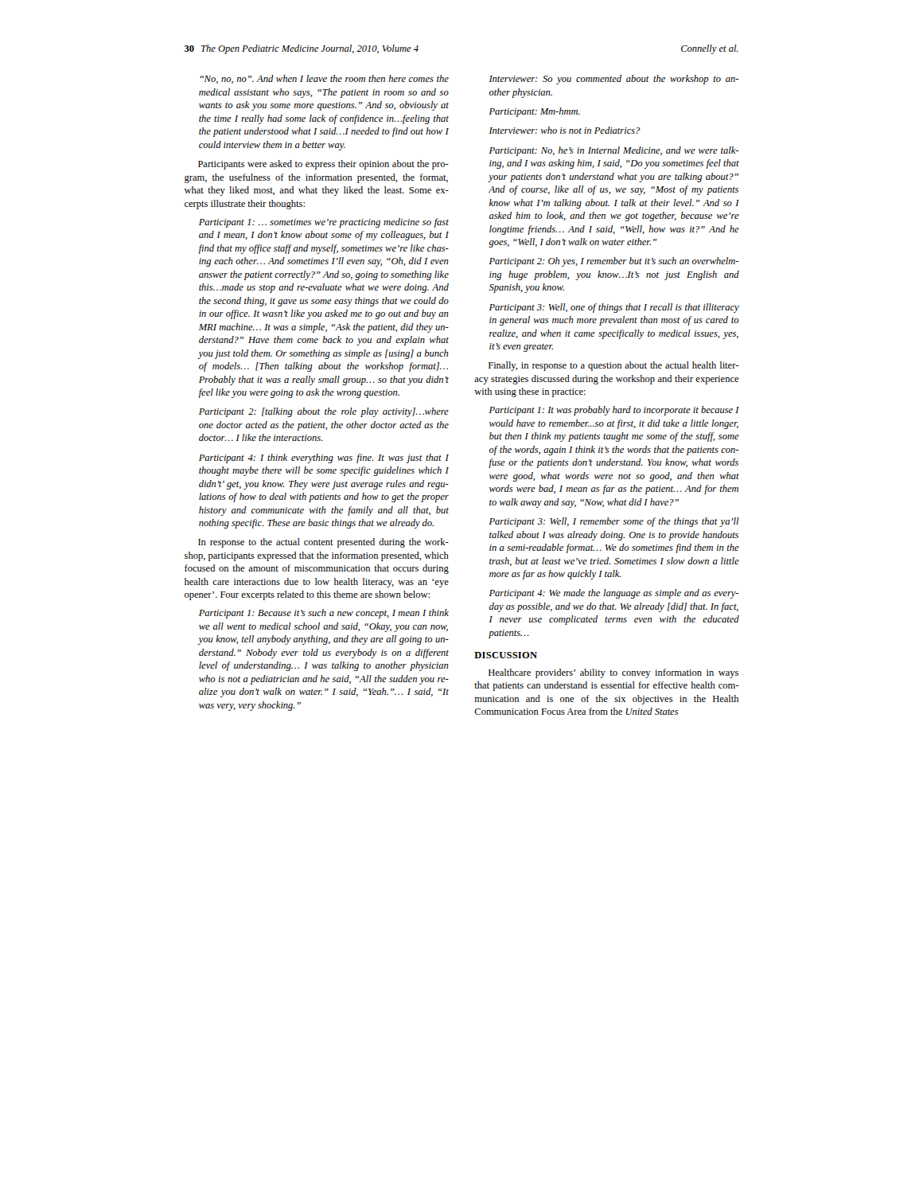30 The Open Pediatric Medicine Journal, 2010, Volume 4
Connelly et al.
“No, no, no”. And when I leave the room then here comes the medical assistant who says, “The patient in room so and so wants to ask you some more questions.” And so, obviously at the time I really had some lack of confidence in…feeling that the patient understood what I said…I needed to find out how I could interview them in a better way.
Participants were asked to express their opinion about the program, the usefulness of the information presented, the format, what they liked most, and what they liked the least. Some excerpts illustrate their thoughts:
Participant 1: … sometimes we’re practicing medicine so fast and I mean, I don’t know about some of my colleagues, but I find that my office staff and myself, sometimes we’re like chasing each other… And sometimes I’ll even say, “Oh, did I even answer the patient correctly?” And so, going to something like this…made us stop and re-evaluate what we were doing. And the second thing, it gave us some easy things that we could do in our office. It wasn’t like you asked me to go out and buy an MRI machine… It was a simple, “Ask the patient, did they understand?” Have them come back to you and explain what you just told them. Or something as simple as [using] a bunch of models… [Then talking about the workshop format]…Probably that it was a really small group… so that you didn’t feel like you were going to ask the wrong question.
Participant 2: [talking about the role play activity]…where one doctor acted as the patient, the other doctor acted as the doctor… I like the interactions.
Participant 4: I think everything was fine. It was just that I thought maybe there will be some specific guidelines which I didn’t’ get, you know. They were just average rules and regulations of how to deal with patients and how to get the proper history and communicate with the family and all that, but nothing specific. These are basic things that we already do.
In response to the actual content presented during the workshop, participants expressed that the information presented, which focused on the amount of miscommunication that occurs during health care interactions due to low health literacy, was an ‘eye opener’. Four excerpts related to this theme are shown below:
Participant 1: Because it’s such a new concept, I mean I think we all went to medical school and said, “Okay, you can now, you know, tell anybody anything, and they are all going to understand.” Nobody ever told us everybody is on a different level of understanding… I was talking to another physician who is not a pediatrician and he said, “All the sudden you realize you don’t walk on water.” I said, “Yeah.”… I said, “It was very, very shocking.”
Interviewer: So you commented about the workshop to another physician.
Participant: Mm-hmm.
Interviewer: who is not in Pediatrics?
Participant: No, he’s in Internal Medicine, and we were talking, and I was asking him, I said, “Do you sometimes feel that your patients don’t understand what you are talking about?” And of course, like all of us, we say, “Most of my patients know what I’m talking about. I talk at their level.” And so I asked him to look, and then we got together, because we’re longtime friends… And I said, “Well, how was it?” And he goes, “Well, I don’t walk on water either.”
Participant 2: Oh yes, I remember but it’s such an overwhelming huge problem, you know…It’s not just English and Spanish, you know.
Participant 3: Well, one of things that I recall is that illiteracy in general was much more prevalent than most of us cared to realize, and when it came specifically to medical issues, yes, it’s even greater.
Finally, in response to a question about the actual health literacy strategies discussed during the workshop and their experience with using these in practice:
Participant 1: It was probably hard to incorporate it because I would have to remember...so at first, it did take a little longer, but then I think my patients taught me some of the stuff, some of the words, again I think it’s the words that the patients confuse or the patients don’t understand. You know, what words were good, what words were not so good, and then what words were bad, I mean as far as the patient… And for them to walk away and say, “Now, what did I have?”
Participant 3: Well, I remember some of the things that ya’ll talked about I was already doing. One is to provide handouts in a semi-readable format… We do sometimes find them in the trash, but at least we’ve tried. Sometimes I slow down a little more as far as how quickly I talk.
Participant 4: We made the language as simple and as everyday as possible, and we do that. We already [did] that. In fact, I never use complicated terms even with the educated patients…
DISCUSSION
Healthcare providers’ ability to convey information in ways that patients can understand is essential for effective health communication and is one of the six objectives in the Health Communication Focus Area from the United States